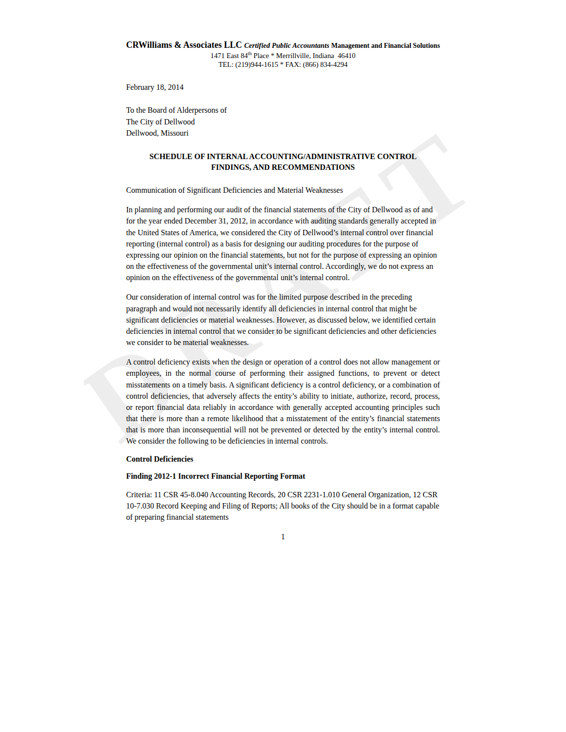DRAFT
CRWilliams & Associates LLC Certified Public Accountants
Management and Financial Solutions
1471 East 84th Place * Merrillville, Indiana 46410
TEL: (219)944-1615 * FAX: (866) 834-4294
February 18, 2014
To the Board of Alderpersons of
The City of Dellwood
Dellwood, Missouri
SCHEDULE OF INTERNAL ACCOUNTING/ADMINISTRATIVE CONTROL FINDINGS, AND RECOMMENDATIONS
Communication of Significant Deficiencies and Material Weaknesses
In planning and performing our audit of the financial statements of the City of Dellwood as of and for the year ended December 31, 2012, in accordance with auditing standards generally accepted in the United States of America, we considered the City of Dellwood’s internal control over financial reporting (internal control) as a basis for designing our auditing procedures for the purpose of expressing our opinion on the financial statements, but not for the purpose of expressing an opinion on the effectiveness of the governmental unit’s internal control. Accordingly, we do not express an opinion on the effectiveness of the governmental unit’s internal control.
Our consideration of internal control was for the limited purpose described in the preceding paragraph and would not necessarily identify all deficiencies in internal control that might be significant deficiencies or material weaknesses. However, as discussed below, we identified certain deficiencies in internal control that we consider to be significant deficiencies and other deficiencies we consider to be material weaknesses.
A control deficiency exists when the design or operation of a control does not allow management or employees, in the normal course of performing their assigned functions, to prevent or detect misstatements on a timely basis. A significant deficiency is a control deficiency, or a combination of control deficiencies, that adversely affects the entity’s ability to initiate, authorize, record, process, or report financial data reliably in accordance with generally accepted accounting principles such that there is more than a remote likelihood that a misstatement of the entity’s financial statements that is more than inconsequential will not be prevented or detected by the entity’s internal control. We consider the following to be deficiencies in internal controls.
Control Deficiencies
Finding 2012-1 Incorrect Financial Reporting Format
Criteria: 11 CSR 45-8.040 Accounting Records, 20 CSR 2231-1.010 General Organization, 12 CSR 10-7.030 Record Keeping and Filing of Reports; All books of the City should be in a format capable of preparing financial statements
1